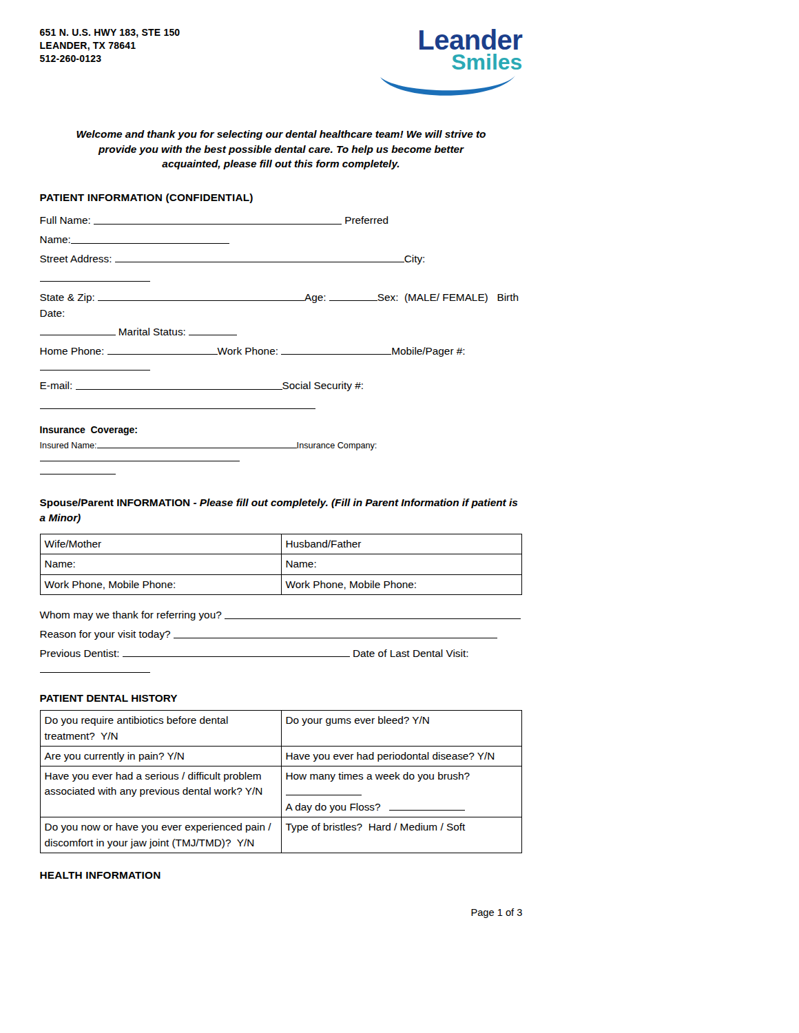651 N. U.S. HWY 183, STE 150
LEANDER, TX 78641
512-260-0123
Leander Smiles
Welcome and thank you for selecting our dental healthcare team! We will strive to provide you with the best possible dental care. To help us become better acquainted, please fill out this form completely.
PATIENT INFORMATION (CONFIDENTIAL)
Full Name: Preferred
Name:
Street Address: City:
State & Zip: Age: Sex: (MALE/ FEMALE) Birth Date:
Marital Status:
Home Phone: Work Phone: Mobile/Pager #:
E-mail: Social Security #:
Insurance Coverage:
Insured Name: Insurance Company:
Spouse/Parent INFORMATION - Please fill out completely. (Fill in Parent Information if patient is a Minor)
| Wife/Mother | Husband/Father |
| Name: | Name: |
| Work Phone, Mobile Phone: | Work Phone, Mobile Phone: |
Whom may we thank for referring you?
Reason for your visit today?
Previous Dentist: Date of Last Dental Visit:
PATIENT DENTAL HISTORY
| Do you require antibiotics before dental treatment? Y/N | Do your gums ever bleed? Y/N |
| Are you currently in pain? Y/N | Have you ever had periodontal disease? Y/N |
| Have you ever had a serious / difficult problem associated with any previous dental work? Y/N | How many times a week do you brush? A day do you Floss? |
| Do you now or have you ever experienced pain / discomfort in your jaw joint (TMJ/TMD)? Y/N | Type of bristles? Hard / Medium / Soft |
HEALTH INFORMATION
Page 1 of 3